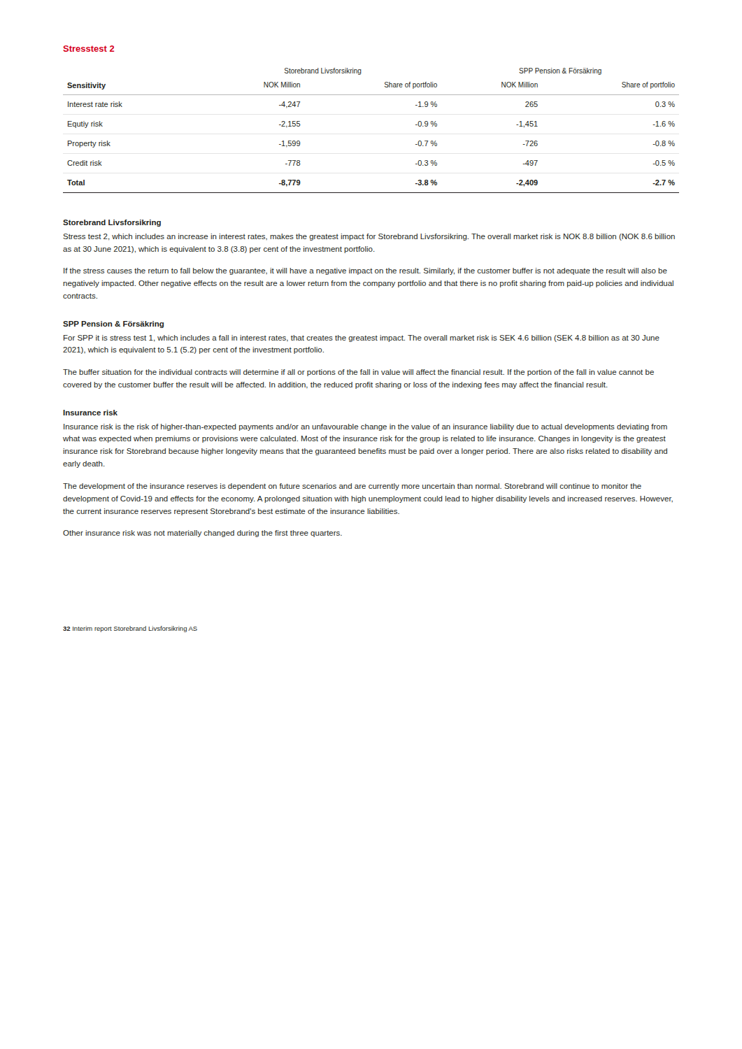Stresstest 2
| | Storebrand Livsforsikring | SPP Pension & Försäkring |
| --- | --- | --- |
| Sensitivity | NOK Million | Share of portfolio | NOK Million | Share of portfolio |
| Interest rate risk | -4,247 | -1.9 % | 265 | 0.3 % |
| Equtiy risk | -2,155 | -0.9 % | -1,451 | -1.6 % |
| Property risk | -1,599 | -0.7 % | -726 | -0.8 % |
| Credit risk | -778 | -0.3 % | -497 | -0.5 % |
| Total | -8,779 | -3.8 % | -2,409 | -2.7 % |
Storebrand Livsforsikring
Stress test 2, which includes an increase in interest rates, makes the greatest impact for Storebrand Livsforsikring. The overall market risk is NOK 8.8 billion (NOK 8.6 billion as at 30 June 2021), which is equivalent to 3.8 (3.8) per cent of the investment portfolio.
If the stress causes the return to fall below the guarantee, it will have a negative impact on the result. Similarly, if the customer buffer is not adequate the result will also be negatively impacted. Other negative effects on the result are a lower return from the company portfolio and that there is no profit sharing from paid-up policies and individual contracts.
SPP Pension & Försäkring
For SPP it is stress test 1, which includes a fall in interest rates, that creates the greatest impact. The overall market risk is SEK 4.6 billion (SEK 4.8 billion as at 30 June 2021), which is equivalent to 5.1 (5.2) per cent of the investment portfolio.
The buffer situation for the individual contracts will determine if all or portions of the fall in value will affect the financial result. If the portion of the fall in value cannot be covered by the customer buffer the result will be affected. In addition, the reduced profit sharing or loss of the indexing fees may affect the financial result.
Insurance risk
Insurance risk is the risk of higher-than-expected payments and/or an unfavourable change in the value of an insurance liability due to actual developments deviating from what was expected when premiums or provisions were calculated. Most of the insurance risk for the group is related to life insurance. Changes in longevity is the greatest insurance risk for Storebrand because higher longevity means that the guaranteed benefits must be paid over a longer period. There are also risks related to disability and early death.
The development of the insurance reserves is dependent on future scenarios and are currently more uncertain than normal. Storebrand will continue to monitor the development of Covid-19 and effects for the economy. A prolonged situation with high unemployment could lead to higher disability levels and increased reserves. However, the current insurance reserves represent Storebrand's best estimate of the insurance liabilities.
Other insurance risk was not materially changed during the first three quarters.
32 Interim report Storebrand Livsforsikring AS